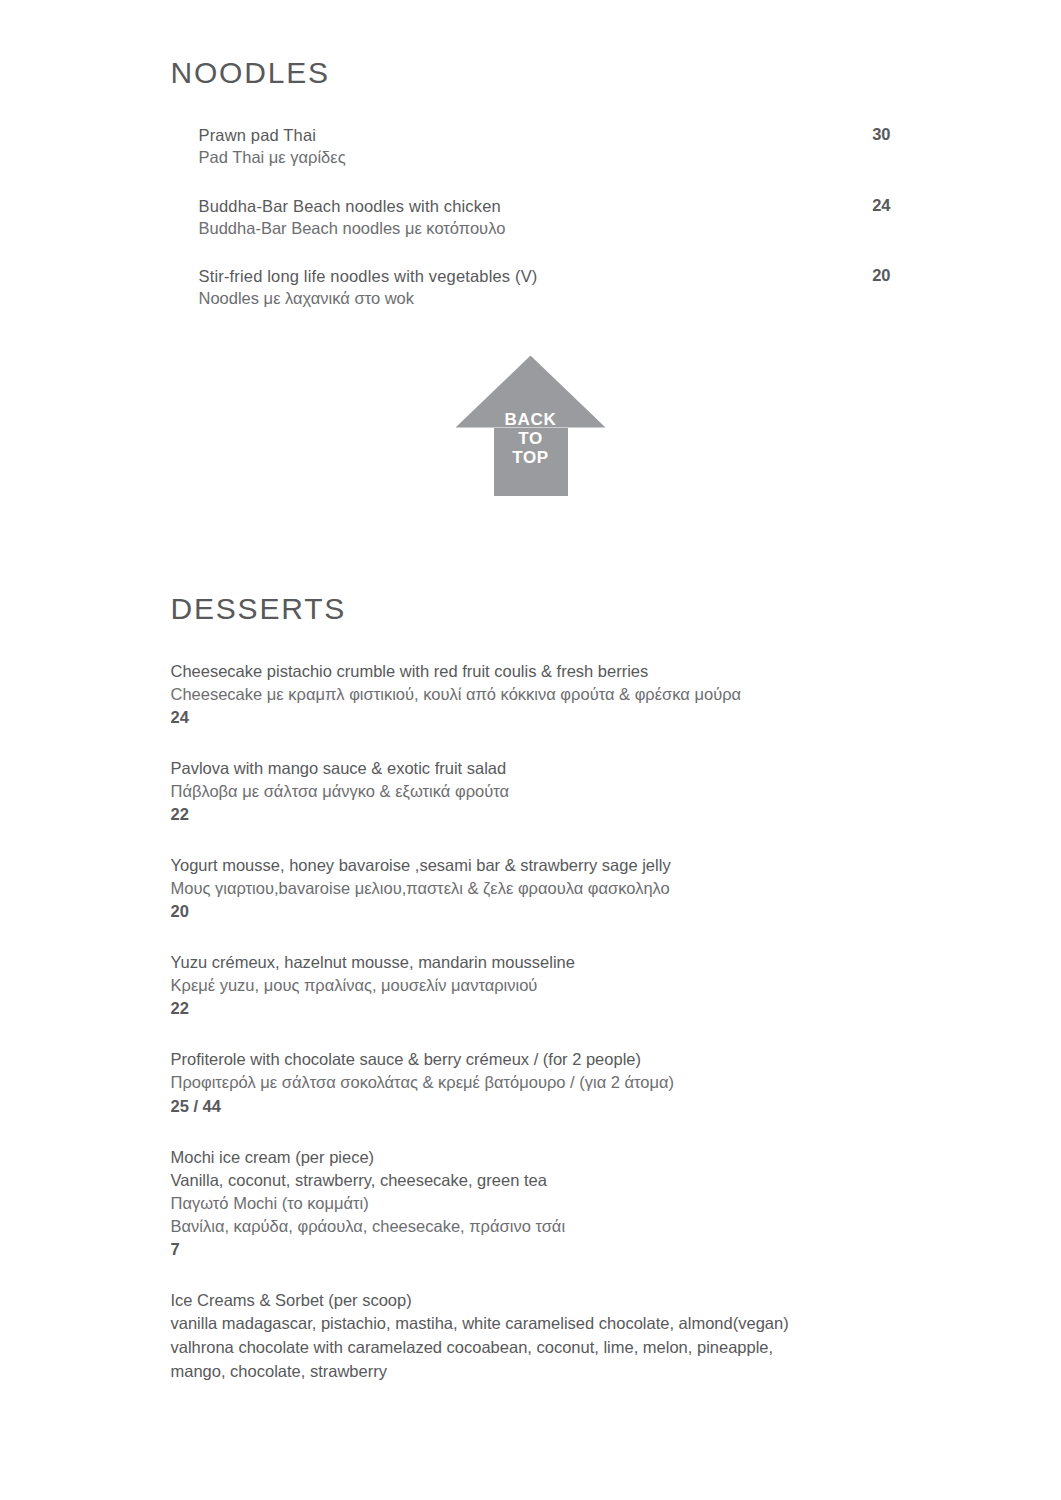NOODLES
Prawn pad Thai Pad Thai με γαρίδες
30
Buddha-Bar Beach noodles with chicken Buddha-Bar Beach noodles με κοτόπουλο
24
Stir-fried long life noodles with vegetables (V) Noodles με λαχανικά στο wok
20
BACK TO TOP
DESSERTS
Cheesecake pistachio crumble with red fruit coulis & fresh berries Cheesecake με κραμπλ φιστικιού, κουλί από κόκκινα φρούτα & φρέσκα μούρα 24
Pavlova with mango sauce & exotic fruit salad Πάβλοβα με σάλτσα μάνγκο & εξωτικά φρούτα 22
Yogurt mousse, honey bavaroise ,sesami bar & strawberry sage jelly Μους γιαρτιου,bavaroise μελιου,παστελι & ζελε φραουλα φασκοληλο 20
Yuzu crémeux, hazelnut mousse, mandarin mousseline Κρεμέ yuzu, μους πραλίνας, μουσελίν μανταρινιού 22
Profiterole with chocolate sauce & berry crémeux / (for 2 people) Προφιτερόλ με σάλτσα σοκολάτας & κρεμέ βατόμουρο / (για 2 άτομα) 25 / 44
Mochi ice cream (per piece) Vanilla, coconut, strawberry, cheesecake, green tea Παγωτό Mochi (το κομμάτι) Βανίλια, καρύδα, φράουλα, cheesecake, πράσινο τσάι 7
Ice Creams & Sorbet (per scoop) vanilla madagascar, pistachio, mastiha, white caramelised chocolate, almond(vegan) valhrona chocolate with caramelazed cocoabean, coconut, lime, melon, pineapple, mango, chocolate, strawberry